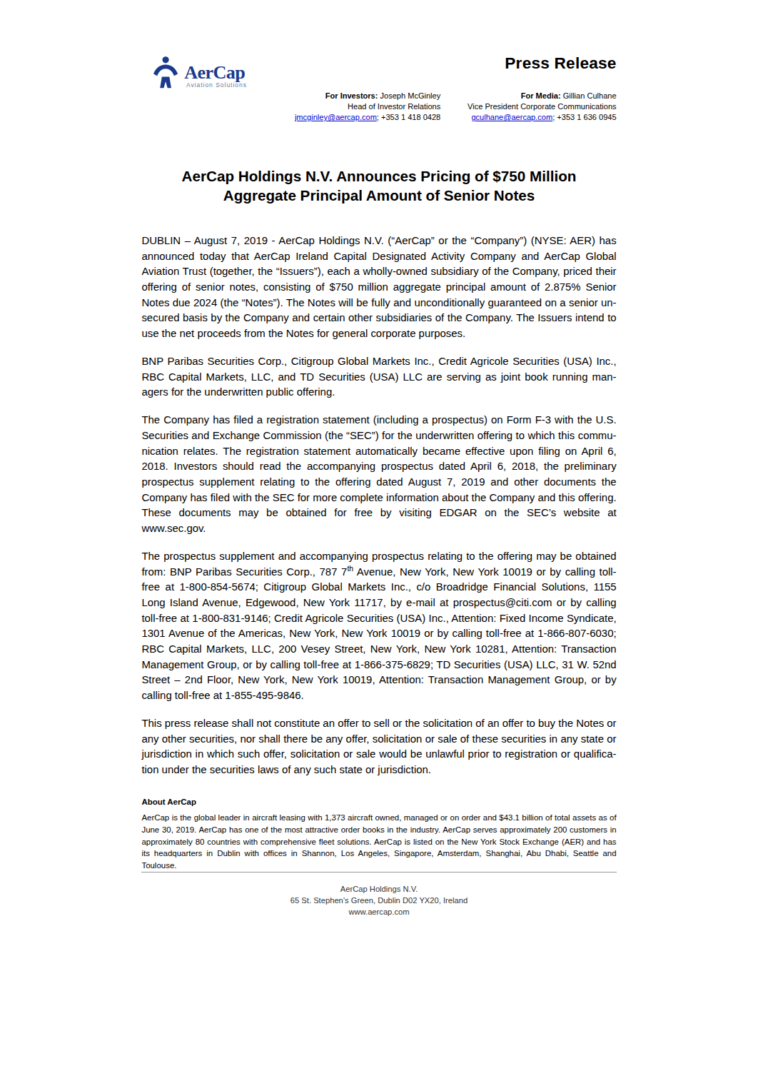AerCap Aviation Solutions
Press Release
For Investors: Joseph McGinley
Head of Investor Relations
jmcginley@aercap.com; +353 1 418 0428
For Media: Gillian Culhane
Vice President Corporate Communications
gculhane@aercap.com; +353 1 636 0945
AerCap Holdings N.V. Announces Pricing of $750 Million
Aggregate Principal Amount of Senior Notes
DUBLIN – August 7, 2019 - AerCap Holdings N.V. (“AerCap” or the “Company”) (NYSE: AER) has announced today that AerCap Ireland Capital Designated Activity Company and AerCap Global Aviation Trust (together, the “Issuers”), each a wholly-owned subsidiary of the Company, priced their offering of senior notes, consisting of $750 million aggregate principal amount of 2.875% Senior Notes due 2024 (the “Notes”). The Notes will be fully and unconditionally guaranteed on a senior unsecured basis by the Company and certain other subsidiaries of the Company. The Issuers intend to use the net proceeds from the Notes for general corporate purposes.
BNP Paribas Securities Corp., Citigroup Global Markets Inc., Credit Agricole Securities (USA) Inc., RBC Capital Markets, LLC, and TD Securities (USA) LLC are serving as joint book running managers for the underwritten public offering.
The Company has filed a registration statement (including a prospectus) on Form F-3 with the U.S. Securities and Exchange Commission (the “SEC”) for the underwritten offering to which this communication relates. The registration statement automatically became effective upon filing on April 6, 2018. Investors should read the accompanying prospectus dated April 6, 2018, the preliminary prospectus supplement relating to the offering dated August 7, 2019 and other documents the Company has filed with the SEC for more complete information about the Company and this offering. These documents may be obtained for free by visiting EDGAR on the SEC’s website at www.sec.gov.
The prospectus supplement and accompanying prospectus relating to the offering may be obtained from: BNP Paribas Securities Corp., 787 7th Avenue, New York, New York 10019 or by calling toll-free at 1-800-854-5674; Citigroup Global Markets Inc., c/o Broadridge Financial Solutions, 1155 Long Island Avenue, Edgewood, New York 11717, by e-mail at prospectus@citi.com or by calling toll-free at 1-800-831-9146; Credit Agricole Securities (USA) Inc., Attention: Fixed Income Syndicate, 1301 Avenue of the Americas, New York, New York 10019 or by calling toll-free at 1-866-807-6030; RBC Capital Markets, LLC, 200 Vesey Street, New York, New York 10281, Attention: Transaction Management Group, or by calling toll-free at 1-866-375-6829; TD Securities (USA) LLC, 31 W. 52nd Street – 2nd Floor, New York, New York 10019, Attention: Transaction Management Group, or by calling toll-free at 1-855-495-9846.
This press release shall not constitute an offer to sell or the solicitation of an offer to buy the Notes or any other securities, nor shall there be any offer, solicitation or sale of these securities in any state or jurisdiction in which such offer, solicitation or sale would be unlawful prior to registration or qualification under the securities laws of any such state or jurisdiction.
About AerCap
AerCap is the global leader in aircraft leasing with 1,373 aircraft owned, managed or on order and $43.1 billion of total assets as of June 30, 2019. AerCap has one of the most attractive order books in the industry. AerCap serves approximately 200 customers in approximately 80 countries with comprehensive fleet solutions. AerCap is listed on the New York Stock Exchange (AER) and has its headquarters in Dublin with offices in Shannon, Los Angeles, Singapore, Amsterdam, Shanghai, Abu Dhabi, Seattle and Toulouse.
AerCap Holdings N.V.
65 St. Stephen’s Green, Dublin D02 YX20, Ireland
www.aercap.com